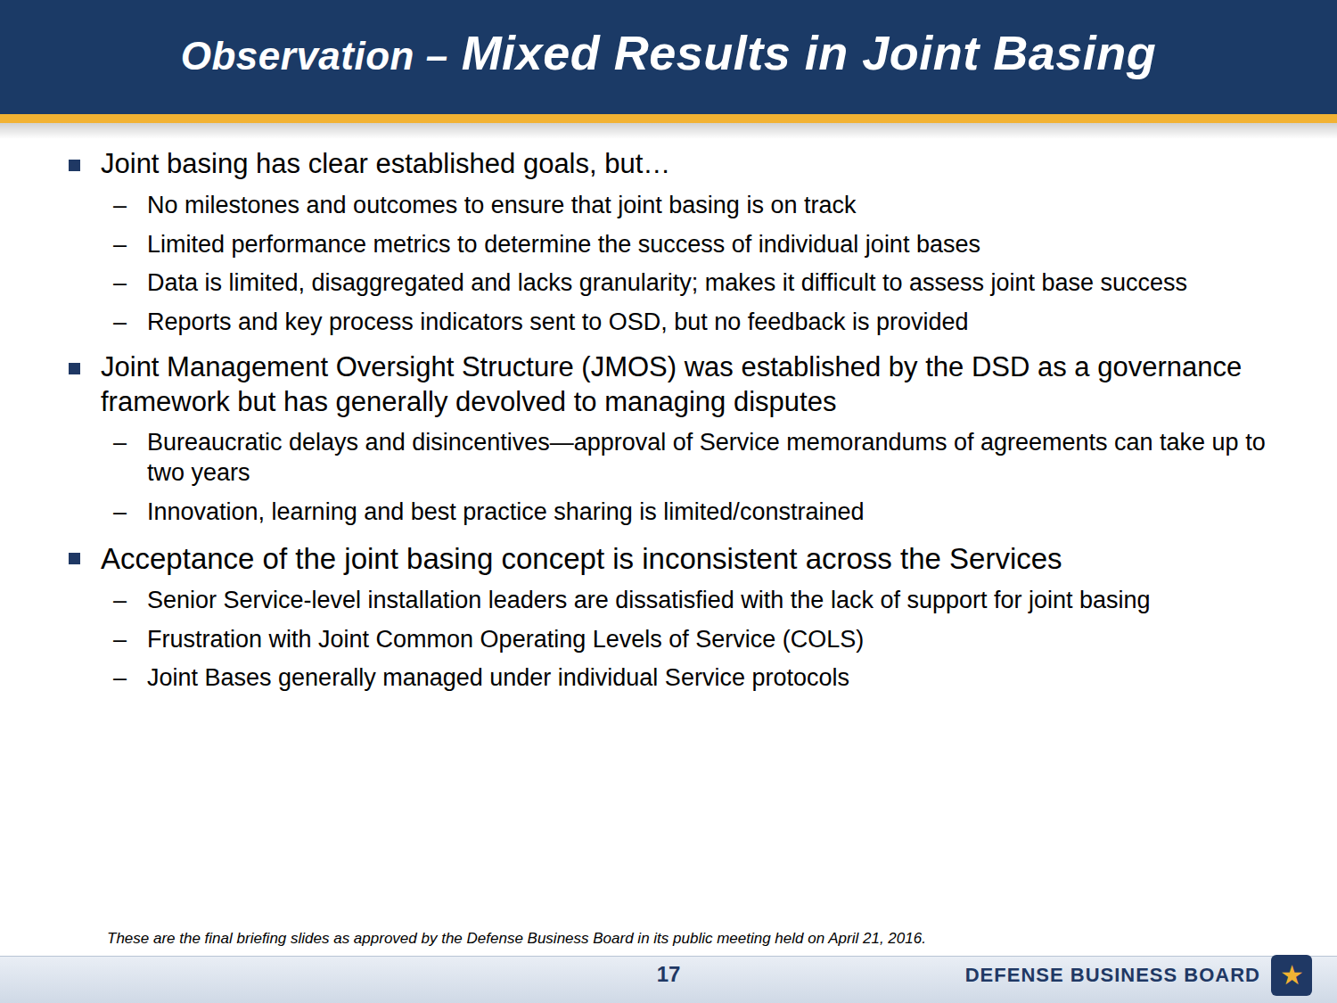Observation – Mixed Results in Joint Basing
Joint basing has clear established goals, but…
No milestones and outcomes to ensure that joint basing is on track
Limited performance metrics to determine the success of individual joint bases
Data is limited, disaggregated and lacks granularity; makes it difficult to assess joint base success
Reports and key process indicators sent to OSD, but no feedback is provided
Joint Management Oversight Structure (JMOS) was established by the DSD as a governance framework but has generally devolved to managing disputes
Bureaucratic delays and disincentives—approval of Service memorandums of agreements can take up to two years
Innovation, learning and best practice sharing is limited/constrained
Acceptance of the joint basing concept is inconsistent across the Services
Senior Service-level installation leaders are dissatisfied with the lack of support for joint basing
Frustration with Joint Common Operating Levels of Service (COLS)
Joint Bases generally managed under individual Service protocols
These are the final briefing slides as approved by the Defense Business Board in its public meeting held on April 21, 2016.
17
DEFENSE BUSINESS BOARD